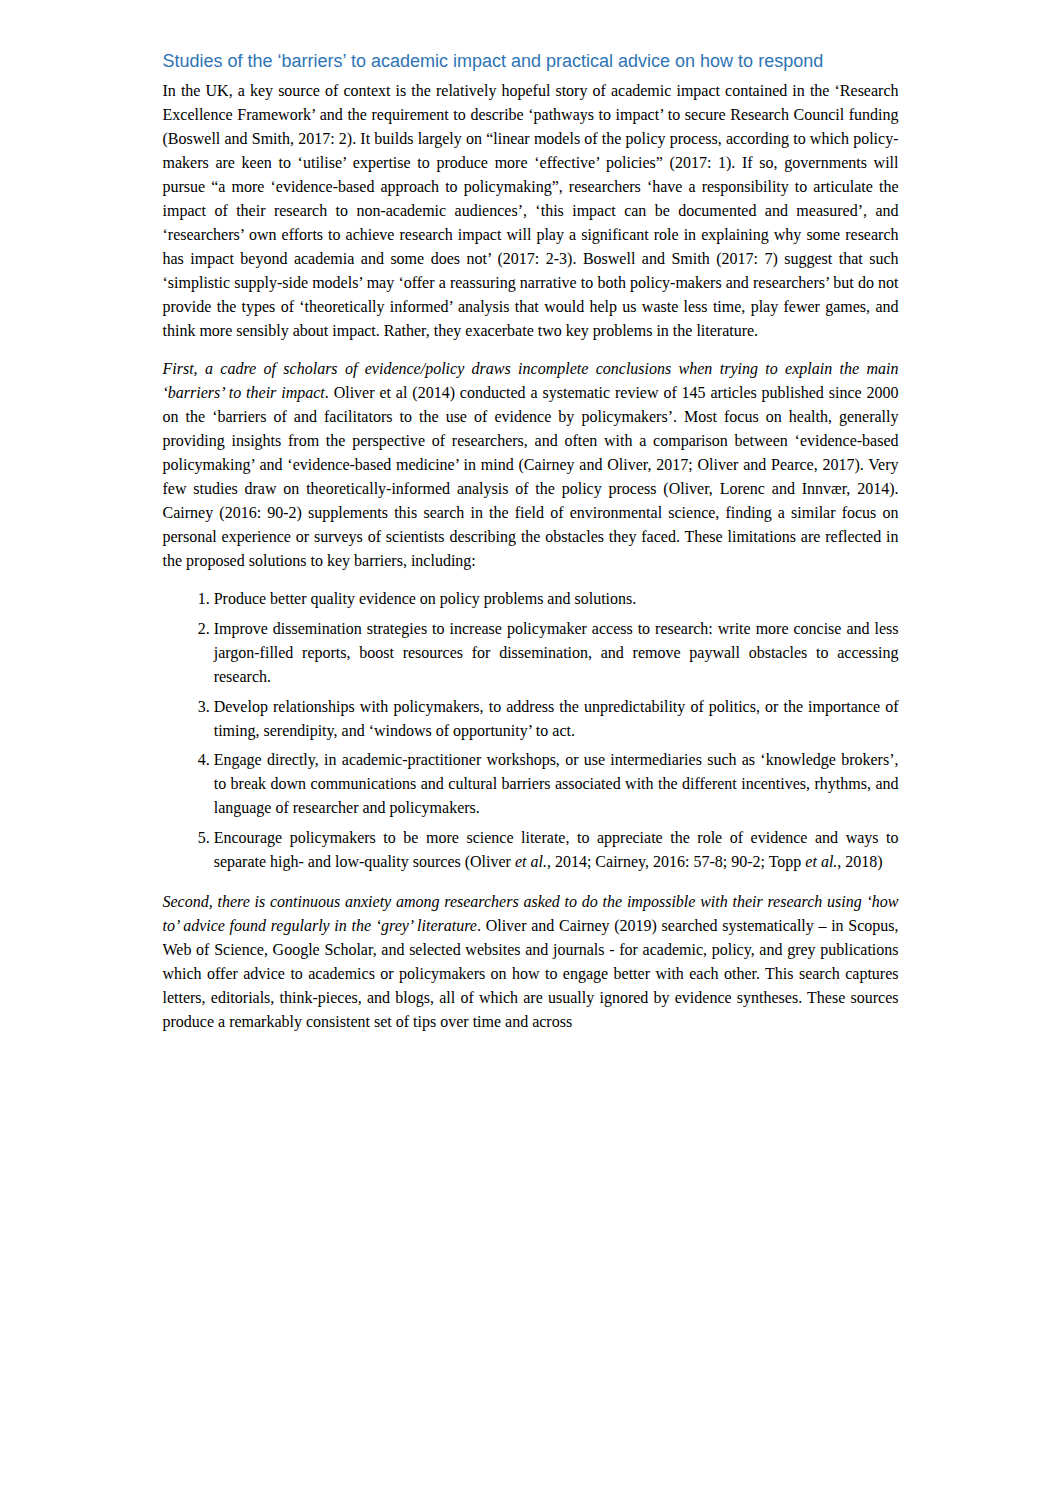Studies of the ‘barriers’ to academic impact and practical advice on how to respond
In the UK, a key source of context is the relatively hopeful story of academic impact contained in the ‘Research Excellence Framework’ and the requirement to describe ‘pathways to impact’ to secure Research Council funding (Boswell and Smith, 2017: 2). It builds largely on “linear models of the policy process, according to which policy-makers are keen to ‘utilise’ expertise to produce more ‘effective’ policies” (2017: 1). If so, governments will pursue “a more ‘evidence-based approach to policymaking”, researchers ‘have a responsibility to articulate the impact of their research to non-academic audiences’, ‘this impact can be documented and measured’, and ‘researchers’ own efforts to achieve research impact will play a significant role in explaining why some research has impact beyond academia and some does not’ (2017: 2-3). Boswell and Smith (2017: 7) suggest that such ‘simplistic supply-side models’ may ‘offer a reassuring narrative to both policy-makers and researchers’ but do not provide the types of ‘theoretically informed’ analysis that would help us waste less time, play fewer games, and think more sensibly about impact. Rather, they exacerbate two key problems in the literature.
First, a cadre of scholars of evidence/policy draws incomplete conclusions when trying to explain the main ‘barriers’ to their impact. Oliver et al (2014) conducted a systematic review of 145 articles published since 2000 on the ‘barriers of and facilitators to the use of evidence by policymakers’. Most focus on health, generally providing insights from the perspective of researchers, and often with a comparison between ‘evidence-based policymaking’ and ‘evidence-based medicine’ in mind (Cairney and Oliver, 2017; Oliver and Pearce, 2017). Very few studies draw on theoretically-informed analysis of the policy process (Oliver, Lorenc and Innvær, 2014). Cairney (2016: 90-2) supplements this search in the field of environmental science, finding a similar focus on personal experience or surveys of scientists describing the obstacles they faced. These limitations are reflected in the proposed solutions to key barriers, including:
Produce better quality evidence on policy problems and solutions.
Improve dissemination strategies to increase policymaker access to research: write more concise and less jargon-filled reports, boost resources for dissemination, and remove paywall obstacles to accessing research.
Develop relationships with policymakers, to address the unpredictability of politics, or the importance of timing, serendipity, and ‘windows of opportunity’ to act.
Engage directly, in academic-practitioner workshops, or use intermediaries such as ‘knowledge brokers’, to break down communications and cultural barriers associated with the different incentives, rhythms, and language of researcher and policymakers.
Encourage policymakers to be more science literate, to appreciate the role of evidence and ways to separate high- and low-quality sources (Oliver et al., 2014; Cairney, 2016: 57-8; 90-2; Topp et al., 2018)
Second, there is continuous anxiety among researchers asked to do the impossible with their research using ‘how to’ advice found regularly in the ‘grey’ literature. Oliver and Cairney (2019) searched systematically – in Scopus, Web of Science, Google Scholar, and selected websites and journals - for academic, policy, and grey publications which offer advice to academics or policymakers on how to engage better with each other. This search captures letters, editorials, think-pieces, and blogs, all of which are usually ignored by evidence syntheses. These sources produce a remarkably consistent set of tips over time and across